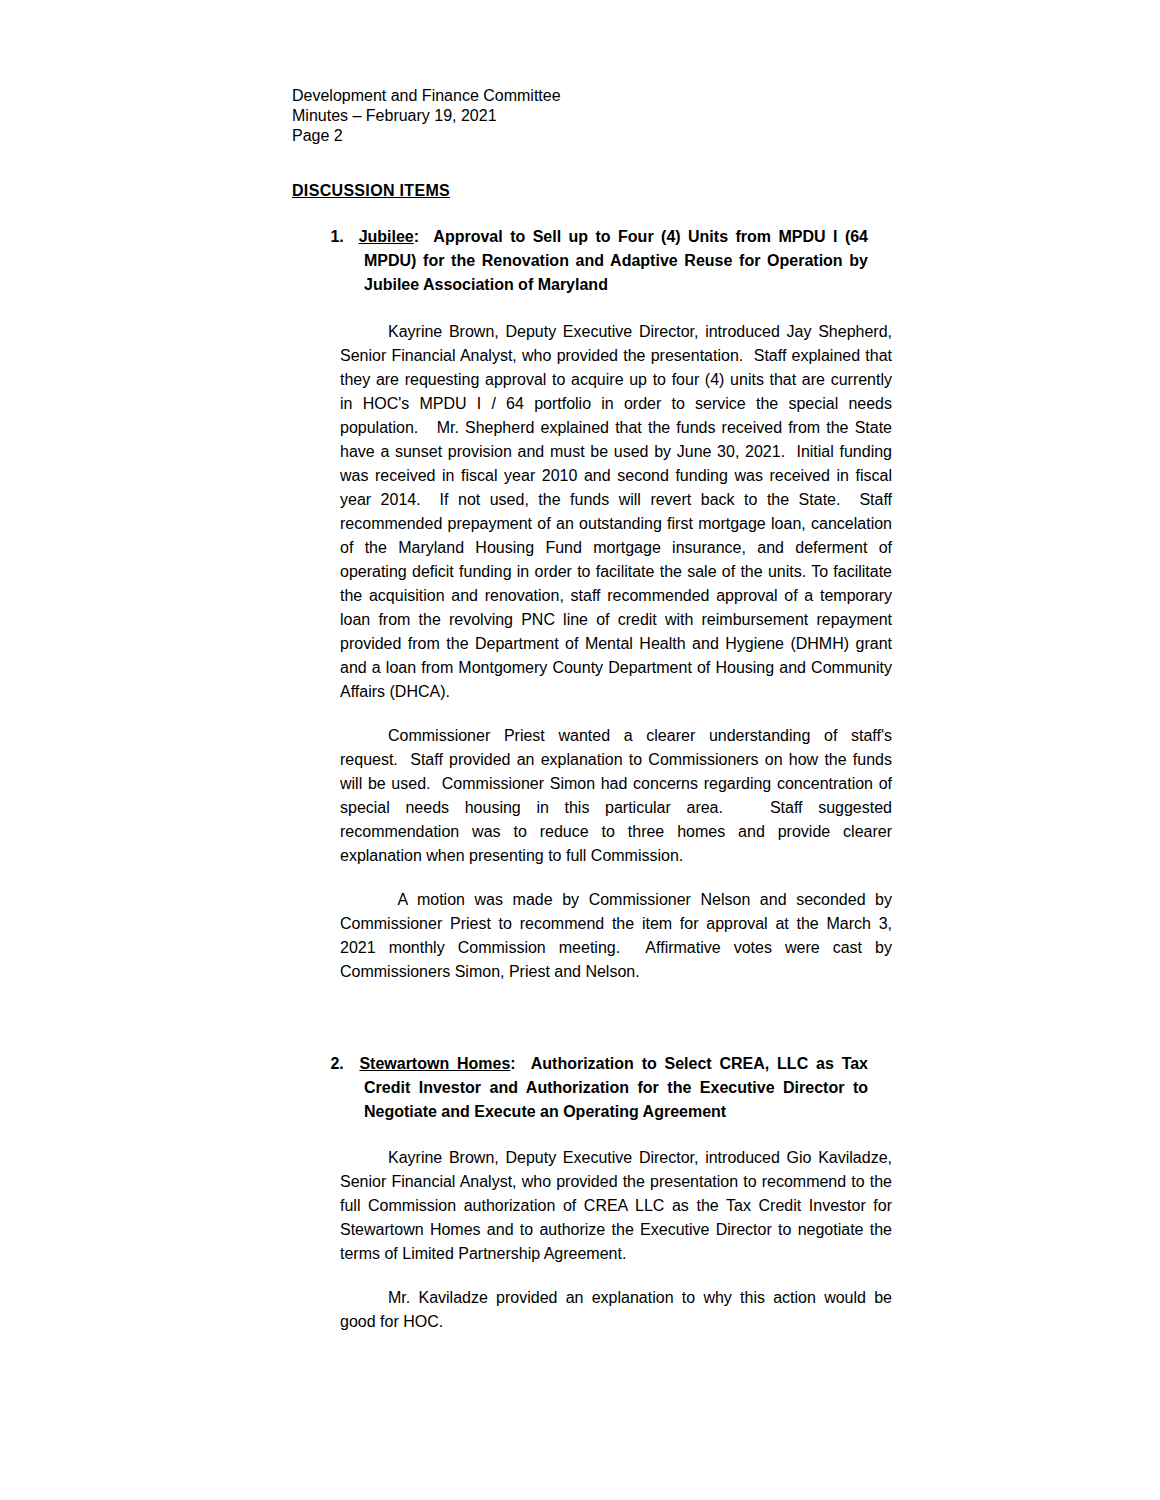Development and Finance Committee
Minutes – February 19, 2021
Page 2
DISCUSSION ITEMS
1. Jubilee: Approval to Sell up to Four (4) Units from MPDU I (64 MPDU) for the Renovation and Adaptive Reuse for Operation by Jubilee Association of Maryland
Kayrine Brown, Deputy Executive Director, introduced Jay Shepherd, Senior Financial Analyst, who provided the presentation. Staff explained that they are requesting approval to acquire up to four (4) units that are currently in HOC's MPDU I / 64 portfolio in order to service the special needs population. Mr. Shepherd explained that the funds received from the State have a sunset provision and must be used by June 30, 2021. Initial funding was received in fiscal year 2010 and second funding was received in fiscal year 2014. If not used, the funds will revert back to the State. Staff recommended prepayment of an outstanding first mortgage loan, cancelation of the Maryland Housing Fund mortgage insurance, and deferment of operating deficit funding in order to facilitate the sale of the units. To facilitate the acquisition and renovation, staff recommended approval of a temporary loan from the revolving PNC line of credit with reimbursement repayment provided from the Department of Mental Health and Hygiene (DHMH) grant and a loan from Montgomery County Department of Housing and Community Affairs (DHCA).
Commissioner Priest wanted a clearer understanding of staff's request. Staff provided an explanation to Commissioners on how the funds will be used. Commissioner Simon had concerns regarding concentration of special needs housing in this particular area. Staff suggested recommendation was to reduce to three homes and provide clearer explanation when presenting to full Commission.
A motion was made by Commissioner Nelson and seconded by Commissioner Priest to recommend the item for approval at the March 3, 2021 monthly Commission meeting. Affirmative votes were cast by Commissioners Simon, Priest and Nelson.
2. Stewartown Homes: Authorization to Select CREA, LLC as Tax Credit Investor and Authorization for the Executive Director to Negotiate and Execute an Operating Agreement
Kayrine Brown, Deputy Executive Director, introduced Gio Kaviladze, Senior Financial Analyst, who provided the presentation to recommend to the full Commission authorization of CREA LLC as the Tax Credit Investor for Stewartown Homes and to authorize the Executive Director to negotiate the terms of Limited Partnership Agreement.
Mr. Kaviladze provided an explanation to why this action would be good for HOC.